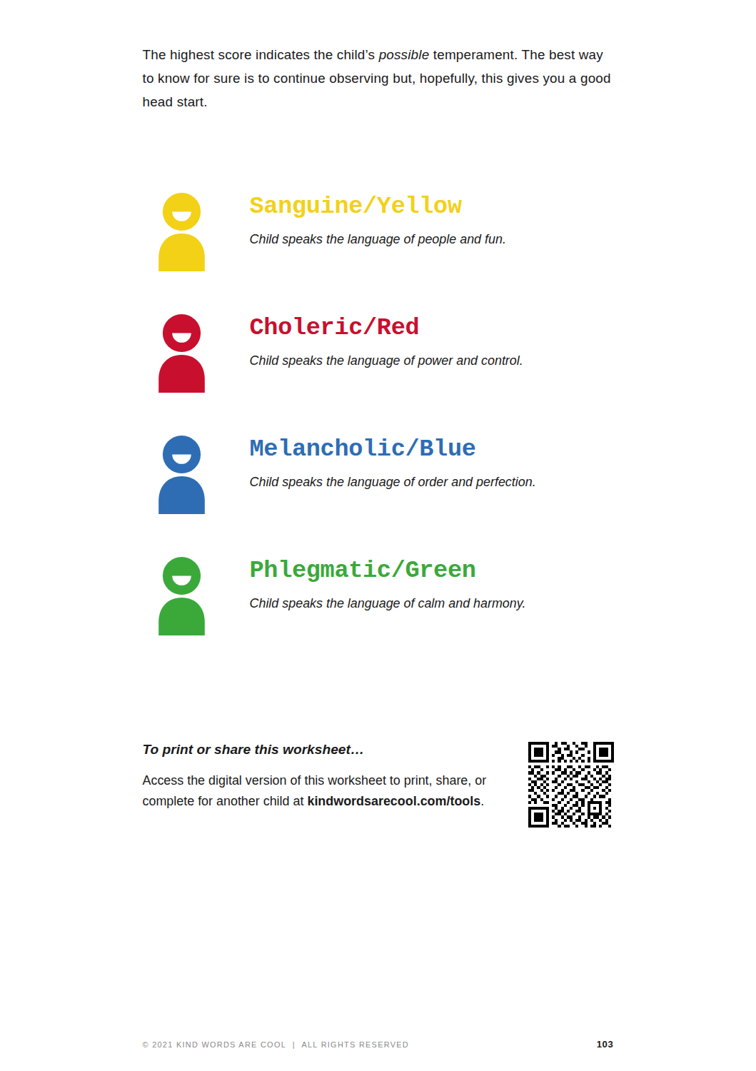The highest score indicates the child’s possible temperament. The best way to know for sure is to continue observing but, hopefully, this gives you a good head start.
Sanguine/Yellow
Child speaks the language of people and fun.
Choleric/Red
Child speaks the language of power and control.
Melancholic/Blue
Child speaks the language of order and perfection.
Phlegmatic/Green
Child speaks the language of calm and harmony.
To print or share this worksheet…
Access the digital version of this worksheet to print, share, or complete for another child at kindwordsarecool.com/tools.
© 2021 Kind Words Are Cool | All Rights Reserved 103